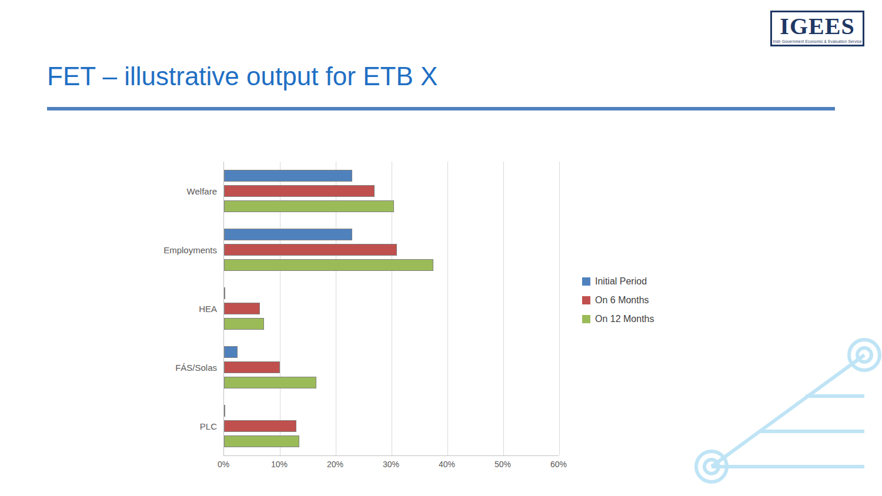IGEES
Irish Government Economic & Evaluation Service
FET – illustrative output for ETB X
Initial Period
On 6 Months
On 12 Months
Welfare
Employments
HEA
FÁS/Solas
PLC
0% 10% 20% 30% 40% 50% 60%